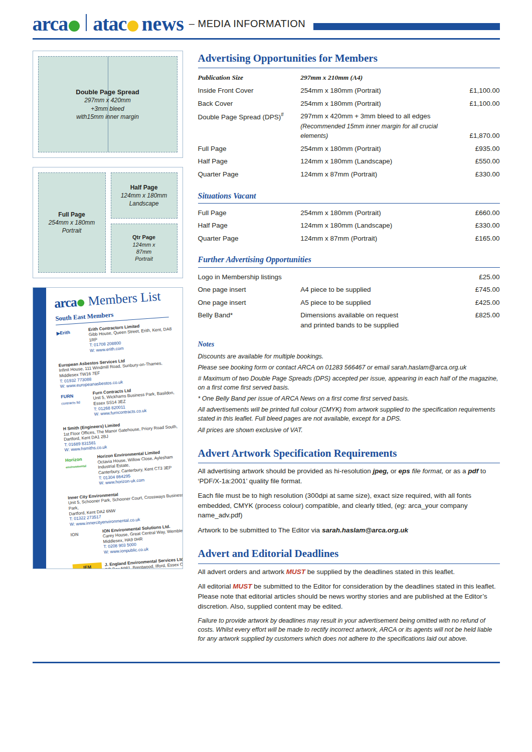arca atac news – MEDIA INFORMATION
Double Page Spread
297mm x 420mm
+3mm bleed
with15mm inner margin
Full Page 254mm x 180mm
Portrait
Half Page 124mm x 180mm
Landscape
Qtr Page 124mm x
87mm
Portrait
arca Members List
South East Members
▶Erith
Erith Contractors Limited
Gibb House, Queen Street, Erith, Kent, DA8 1RP
T: 01708 208800
W: www.erith.com
European Asbestos Services Ltd
Infinit House, 111 Windmill Road, Sunbury-on-Thames,
Middlesex TW16 7EF
T: 01932 773088
W: www.europeanasbestos.co.uk
FURN
contracts ltd
Furn Contracts Ltd
Unit 5, Wickhams Business Park, Basildon, Essex SS14 3EZ
T: 01268 820011
W: www.furncontracts.co.uk
H Smith (Engineers) Limited
1st Floor Offices, The Manor Gatehouse, Priory Road South,
Dartford, Kent DA1 2BJ
T: 01689 831581
W: www.hsmiths.co.uk
Horizon
environmental
Horizon Environmental Limited
Octavia House, Willow Close, Aylesham Industrial Estate,
Canterbury, Canterbury, Kent CT3 3EP
T: 01304 864295
W: www.horizon-uk.com
Inner City Environmental
Unit 5, Schooner Park, Schooner Court, Crossways Business Park,
Dartford, Kent DA2 6NW
T: 01322 273517
W: www.innercityenvironmental.co.uk
ION
ION Environmental Solutions Ltd.
Carey House, Great Central Way, Wembley, Middlesex, HA9 0HR
T: 0208 903 5000
W: www.ionpublic.co.uk
IEM
J. England Environmental Services Ltd
PO Box 5981, Brentwood, Ilford, Essex CM14 3BG
T: 02083 293300
W: www.englandservices.com
J Mould (Reading)
Hyde Farm Pit, Kingswood Road North, Burghfield Bridge, Reading,
Berkshire RG30 3XM
T: 01189 575556
W: www.jmouldreading.co.uk
Jackson Environmental Ltd
Unit 3, Thornleigh Road, Thornleigh, Bedfordshire MK44 3EA
Advertising Opportunities for Members
| Publication Size | 297mm x 210mm (A4) | |
| Inside Front Cover | 254mm x 180mm (Portrait) | £1,100.00 |
| Back Cover | 254mm x 180mm (Portrait) | £1,100.00 |
| Double Page Spread (DPS) # | 297mm x 420mm + 3mm bleed to all edges (Recommended 15mm inner margin for all crucial elements) | £1,870.00 |
| Full Page | 254mm x 180mm (Portrait) | £935.00 |
| Half Page | 124mm x 180mm (Landscape) | £550.00 |
| Quarter Page | 124mm x 87mm (Portrait) | £330.00 |
Situations Vacant
| Full Page | 254mm x 180mm (Portrait) | £660.00 |
| Half Page | 124mm x 180mm (Landscape) | £330.00 |
| Quarter Page | 124mm x 87mm (Portrait) | £165.00 |
Further Advertising Opportunities
| Logo in Membership listings | | £25.00 |
| One page insert | A4 piece to be supplied | £745.00 |
| One page insert | A5 piece to be supplied | £425.00 |
| Belly Band* | Dimensions available on request and printed bands to be supplied | £825.00 |
Notes
Discounts are available for multiple bookings.
Please see booking form or contact ARCA on 01283 566467 or email sarah.haslam@arca.org.uk
# Maximum of two Double Page Spreads (DPS) accepted per issue, appearing in each half of the magazine, on a first come first served basis.
* One Belly Band per issue of ARCA News on a first come first served basis.
All advertisements will be printed full colour (CMYK) from artwork supplied to the specification requirements stated in this leaflet. Full bleed pages are not available, except for a DPS.
All prices are shown exclusive of VAT.
Advert Artwork Specification Requirements
All advertising artwork should be provided as hi-resolution jpeg, or eps file format, or as a pdf to ‘PDF/X-1a:2001’ quality file format.
Each file must be to high resolution (300dpi at same size), exact size required, with all fonts embedded, CMYK (process colour) compatible, and clearly titled, (eg: arca_your company name_adv.pdf)
Artwork to be submitted to The Editor via sarah.haslam@arca.org.uk
Advert and Editorial Deadlines
All advert orders and artwork MUST be supplied by the deadlines stated in this leaflet.
All editorial MUST be submitted to the Editor for consideration by the deadlines stated in this leaflet. Please note that editorial articles should be news worthy stories and are published at the Editor’s discretion. Also, supplied content may be edited.
Failure to provide artwork by deadlines may result in your advertisement being omitted with no refund of costs. Whilst every effort will be made to rectify incorrect artwork, ARCA or its agents will not be held liable for any artwork supplied by customers which does not adhere to the specifications laid out above.